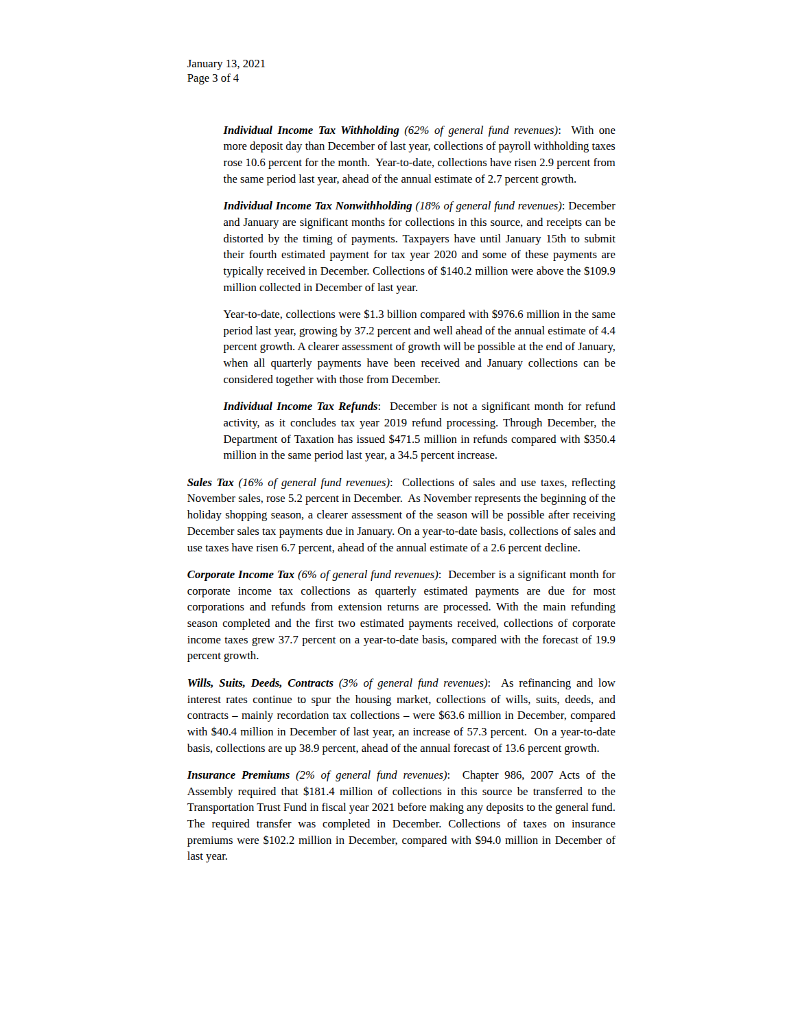January 13, 2021
Page 3 of 4
Individual Income Tax Withholding (62% of general fund revenues): With one more deposit day than December of last year, collections of payroll withholding taxes rose 10.6 percent for the month. Year-to-date, collections have risen 2.9 percent from the same period last year, ahead of the annual estimate of 2.7 percent growth.
Individual Income Tax Nonwithholding (18% of general fund revenues): December and January are significant months for collections in this source, and receipts can be distorted by the timing of payments. Taxpayers have until January 15th to submit their fourth estimated payment for tax year 2020 and some of these payments are typically received in December. Collections of $140.2 million were above the $109.9 million collected in December of last year.
Year-to-date, collections were $1.3 billion compared with $976.6 million in the same period last year, growing by 37.2 percent and well ahead of the annual estimate of 4.4 percent growth. A clearer assessment of growth will be possible at the end of January, when all quarterly payments have been received and January collections can be considered together with those from December.
Individual Income Tax Refunds: December is not a significant month for refund activity, as it concludes tax year 2019 refund processing. Through December, the Department of Taxation has issued $471.5 million in refunds compared with $350.4 million in the same period last year, a 34.5 percent increase.
Sales Tax (16% of general fund revenues): Collections of sales and use taxes, reflecting November sales, rose 5.2 percent in December. As November represents the beginning of the holiday shopping season, a clearer assessment of the season will be possible after receiving December sales tax payments due in January. On a year-to-date basis, collections of sales and use taxes have risen 6.7 percent, ahead of the annual estimate of a 2.6 percent decline.
Corporate Income Tax (6% of general fund revenues): December is a significant month for corporate income tax collections as quarterly estimated payments are due for most corporations and refunds from extension returns are processed. With the main refunding season completed and the first two estimated payments received, collections of corporate income taxes grew 37.7 percent on a year-to-date basis, compared with the forecast of 19.9 percent growth.
Wills, Suits, Deeds, Contracts (3% of general fund revenues): As refinancing and low interest rates continue to spur the housing market, collections of wills, suits, deeds, and contracts – mainly recordation tax collections – were $63.6 million in December, compared with $40.4 million in December of last year, an increase of 57.3 percent. On a year-to-date basis, collections are up 38.9 percent, ahead of the annual forecast of 13.6 percent growth.
Insurance Premiums (2% of general fund revenues): Chapter 986, 2007 Acts of the Assembly required that $181.4 million of collections in this source be transferred to the Transportation Trust Fund in fiscal year 2021 before making any deposits to the general fund. The required transfer was completed in December. Collections of taxes on insurance premiums were $102.2 million in December, compared with $94.0 million in December of last year.